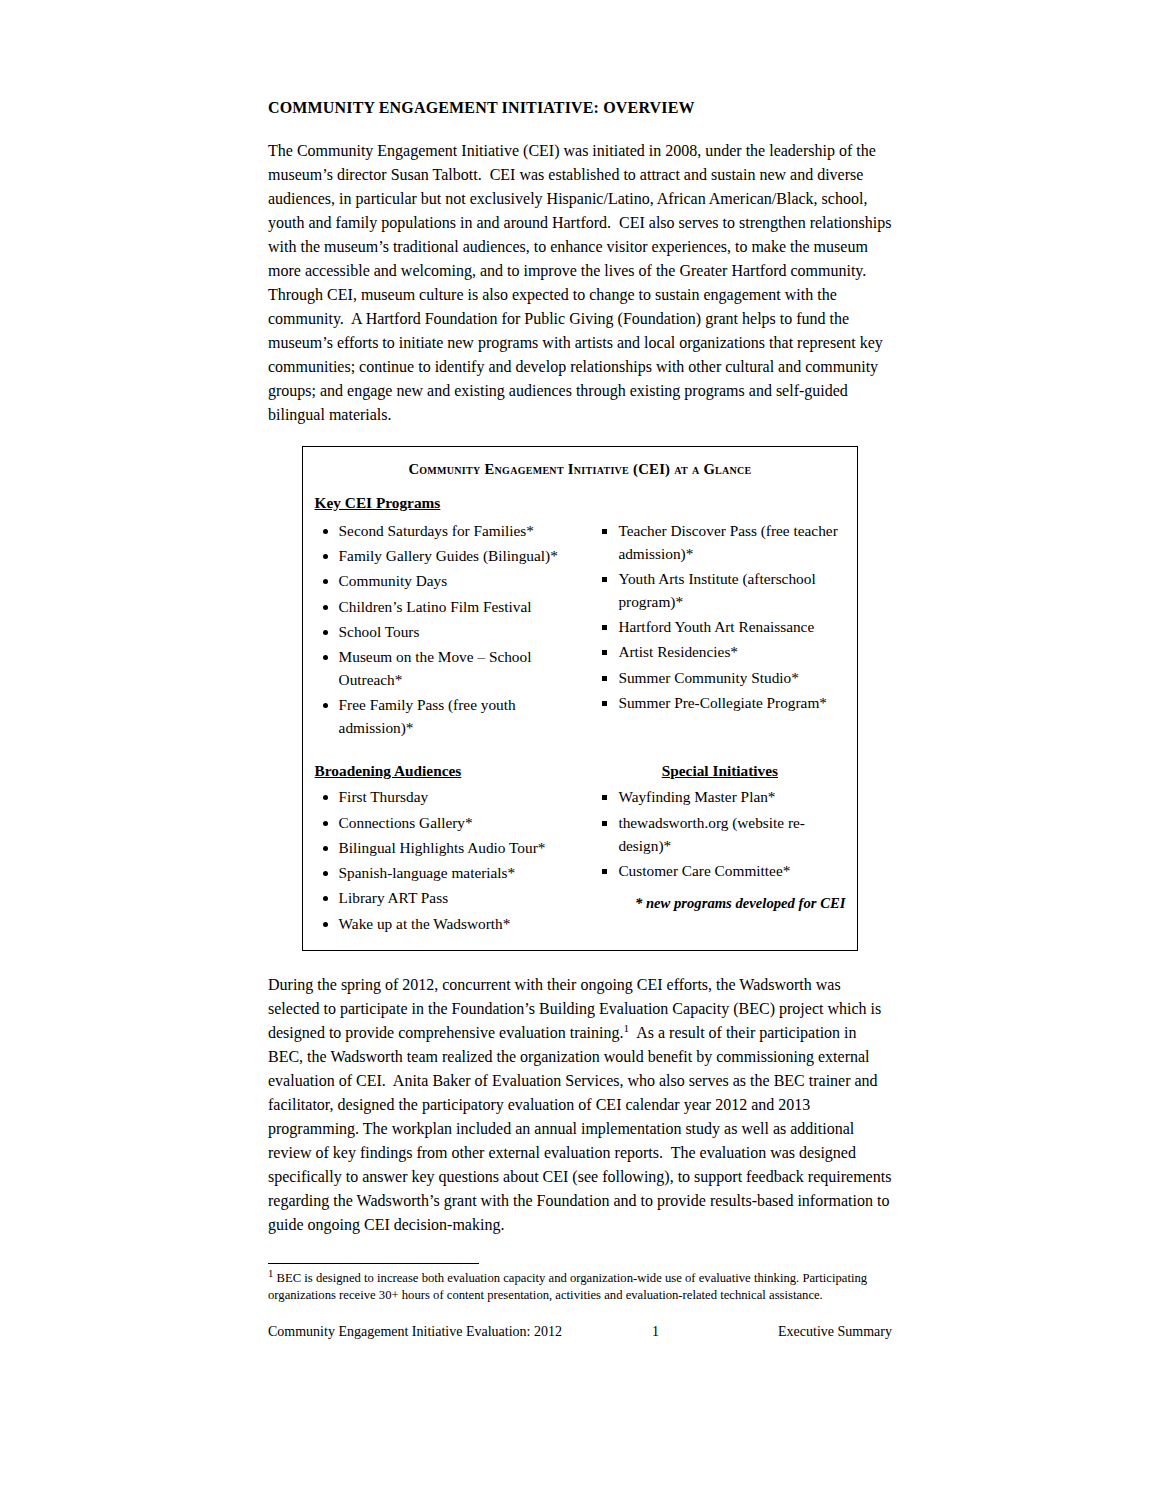Community Engagement Initiative: Overview
The Community Engagement Initiative (CEI) was initiated in 2008, under the leadership of the museum’s director Susan Talbott. CEI was established to attract and sustain new and diverse audiences, in particular but not exclusively Hispanic/Latino, African American/Black, school, youth and family populations in and around Hartford. CEI also serves to strengthen relationships with the museum’s traditional audiences, to enhance visitor experiences, to make the museum more accessible and welcoming, and to improve the lives of the Greater Hartford community. Through CEI, museum culture is also expected to change to sustain engagement with the community. A Hartford Foundation for Public Giving (Foundation) grant helps to fund the museum’s efforts to initiate new programs with artists and local organizations that represent key communities; continue to identify and develop relationships with other cultural and community groups; and engage new and existing audiences through existing programs and self-guided bilingual materials.
Community Engagement Initiative (CEI) at a Glance
Key CEI Programs
Second Saturdays for Families*
Family Gallery Guides (Bilingual)*
Community Days
Children’s Latino Film Festival
School Tours
Museum on the Move – School Outreach*
Free Family Pass (free youth admission)*
Teacher Discover Pass (free teacher admission)*
Youth Arts Institute (afterschool program)*
Hartford Youth Art Renaissance
Artist Residencies*
Summer Community Studio*
Summer Pre-Collegiate Program*
Broadening Audiences
First Thursday
Connections Gallery*
Bilingual Highlights Audio Tour*
Spanish-language materials*
Library ART Pass
Wake up at the Wadsworth*
Special Initiatives
Wayfinding Master Plan*
thewadsworth.org (website re-design)*
Customer Care Committee*
* new programs developed for CEI
During the spring of 2012, concurrent with their ongoing CEI efforts, the Wadsworth was selected to participate in the Foundation’s Building Evaluation Capacity (BEC) project which is designed to provide comprehensive evaluation training.1 As a result of their participation in BEC, the Wadsworth team realized the organization would benefit by commissioning external evaluation of CEI. Anita Baker of Evaluation Services, who also serves as the BEC trainer and facilitator, designed the participatory evaluation of CEI calendar year 2012 and 2013 programming. The workplan included an annual implementation study as well as additional review of key findings from other external evaluation reports. The evaluation was designed specifically to answer key questions about CEI (see following), to support feedback requirements regarding the Wadsworth’s grant with the Foundation and to provide results-based information to guide ongoing CEI decision-making.
1 BEC is designed to increase both evaluation capacity and organization-wide use of evaluative thinking. Participating organizations receive 30+ hours of content presentation, activities and evaluation-related technical assistance.
Community Engagement Initiative Evaluation: 2012
1
Executive Summary